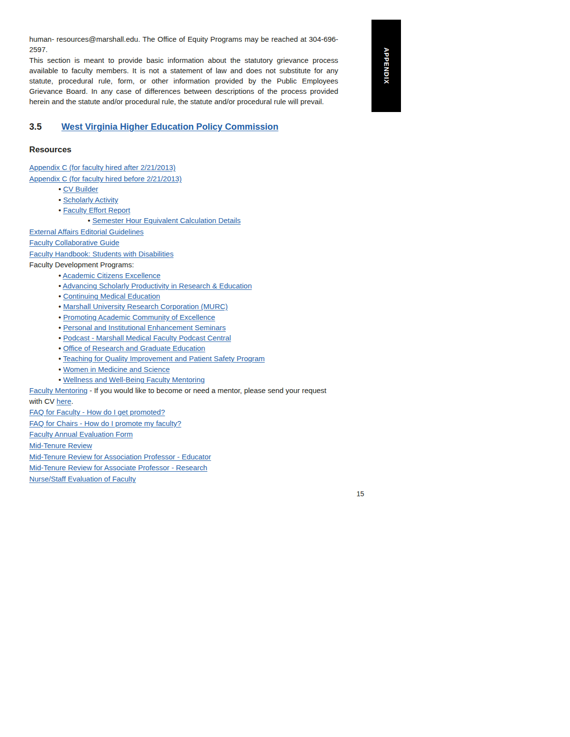APPENDIX
human- resources@marshall.edu. The Office of Equity Programs may be reached at 304-696-2597.
This section is meant to provide basic information about the statutory grievance process available to faculty members. It is not a statement of law and does not substitute for any statute, procedural rule, form, or other information provided by the Public Employees Grievance Board. In any case of differences between descriptions of the process provided herein and the statute and/or procedural rule, the statute and/or procedural rule will prevail.
3.5 West Virginia Higher Education Policy Commission
Resources
Appendix C (for faculty hired after 2/21/2013)
Appendix C (for faculty hired before 2/21/2013)
CV Builder
Scholarly Activity
Faculty Effort Report
Semester Hour Equivalent Calculation Details
External Affairs Editorial Guidelines
Faculty Collaborative Guide
Faculty Handbook: Students with Disabilities
Faculty Development Programs:
Academic Citizens Excellence
Advancing Scholarly Productivity in Research & Education
Continuing Medical Education
Marshall University Research Corporation (MURC)
Promoting Academic Community of Excellence
Personal and Institutional Enhancement Seminars
Podcast - Marshall Medical Faculty Podcast Central
Office of Research and Graduate Education
Teaching for Quality Improvement and Patient Safety Program
Women in Medicine and Science
Wellness and Well-Being Faculty Mentoring
Faculty Mentoring - If you would like to become or need a mentor, please send your request with CV here.
FAQ for Faculty - How do I get promoted?
FAQ for Chairs - How do I promote my faculty?
Faculty Annual Evaluation Form
Mid-Tenure Review
Mid-Tenure Review for Association Professor - Educator
Mid-Tenure Review for Associate Professor - Research
Nurse/Staff Evaluation of Faculty
15